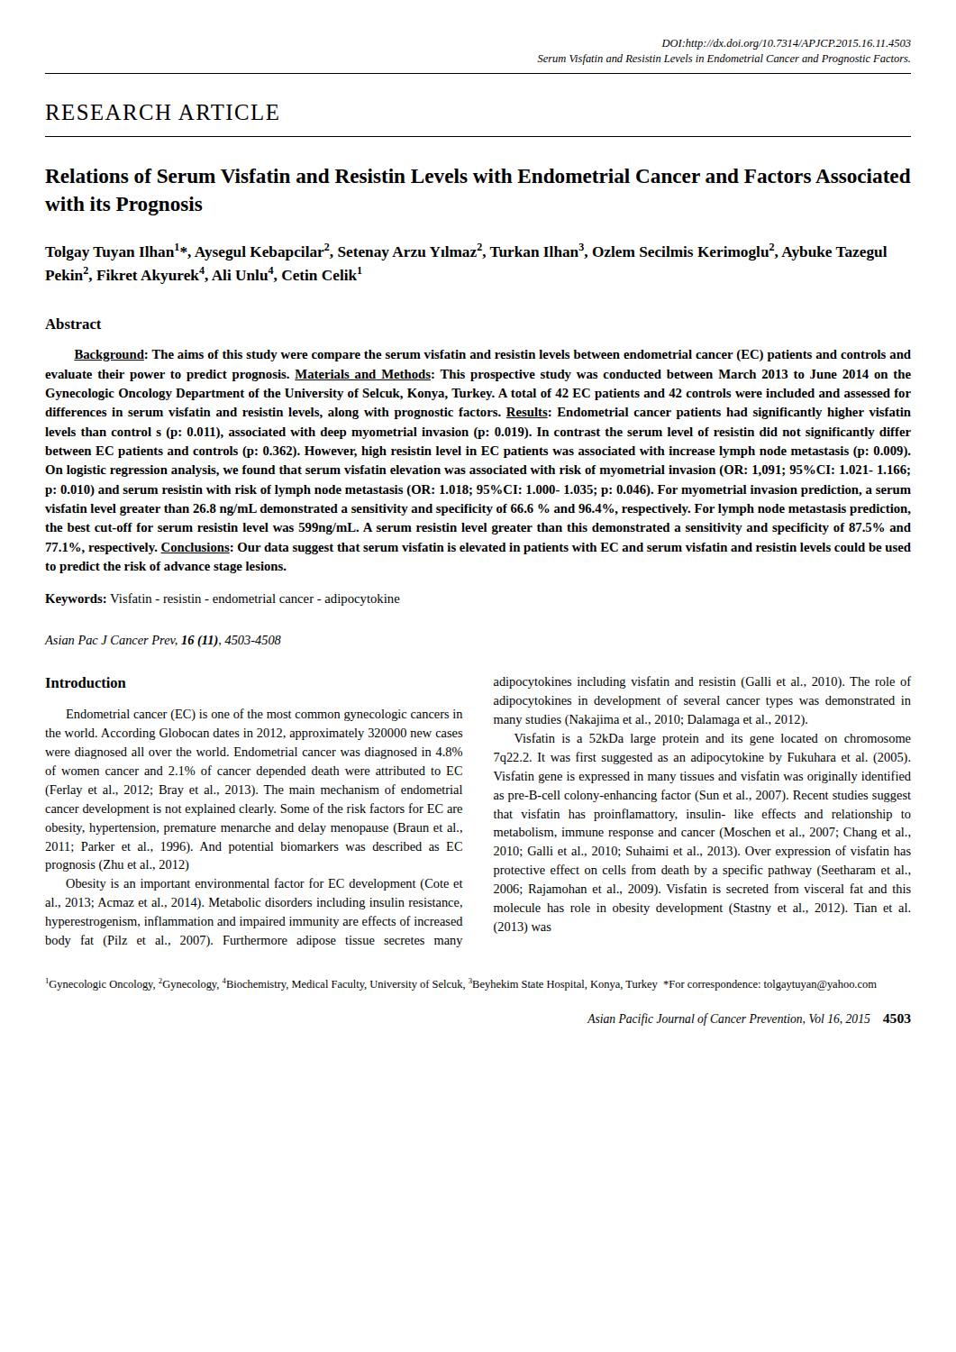DOI:http://dx.doi.org/10.7314/APJCP.2015.16.11.4503
Serum Visfatin and Resistin Levels in Endometrial Cancer and Prognostic Factors.
RESEARCH ARTICLE
Relations of Serum Visfatin and Resistin Levels with Endometrial Cancer and Factors Associated with its Prognosis
Tolgay Tuyan Ilhan1*, Aysegul Kebapcilar2, Setenay Arzu Yılmaz2, Turkan Ilhan3, Ozlem Secilmis Kerimoglu2, Aybuke Tazegul Pekin2, Fikret Akyurek4, Ali Unlu4, Cetin Celik1
Abstract
Background: The aims of this study were compare the serum visfatin and resistin levels between endometrial cancer (EC) patients and controls and evaluate their power to predict prognosis. Materials and Methods: This prospective study was conducted between March 2013 to June 2014 on the Gynecologic Oncology Department of the University of Selcuk, Konya, Turkey. A total of 42 EC patients and 42 controls were included and assessed for differences in serum visfatin and resistin levels, along with prognostic factors. Results: Endometrial cancer patients had significantly higher visfatin levels than control s (p: 0.011), associated with deep myometrial invasion (p: 0.019). In contrast the serum level of resistin did not significantly differ between EC patients and controls (p: 0.362). However, high resistin level in EC patients was associated with increase lymph node metastasis (p: 0.009). On logistic regression analysis, we found that serum visfatin elevation was associated with risk of myometrial invasion (OR: 1,091; 95%CI: 1.021- 1.166; p: 0.010) and serum resistin with risk of lymph node metastasis (OR: 1.018; 95%CI: 1.000- 1.035; p: 0.046). For myometrial invasion prediction, a serum visfatin level greater than 26.8 ng/mL demonstrated a sensitivity and specificity of 66.6 % and 96.4%, respectively. For lymph node metastasis prediction, the best cut-off for serum resistin level was 599ng/mL. A serum resistin level greater than this demonstrated a sensitivity and specificity of 87.5% and 77.1%, respectively. Conclusions: Our data suggest that serum visfatin is elevated in patients with EC and serum visfatin and resistin levels could be used to predict the risk of advance stage lesions.
Keywords: Visfatin - resistin - endometrial cancer - adipocytokine
Asian Pac J Cancer Prev, 16 (11), 4503-4508
Introduction
Endometrial cancer (EC) is one of the most common gynecologic cancers in the world. According Globocan dates in 2012, approximately 320000 new cases were diagnosed all over the world. Endometrial cancer was diagnosed in 4.8% of women cancer and 2.1% of cancer depended death were attributed to EC (Ferlay et al., 2012; Bray et al., 2013). The main mechanism of endometrial cancer development is not explained clearly. Some of the risk factors for EC are obesity, hypertension, premature menarche and delay menopause (Braun et al., 2011; Parker et al., 1996). And potential biomarkers was described as EC prognosis (Zhu et al., 2012)
Obesity is an important environmental factor for EC development (Cote et al., 2013; Acmaz et al., 2014). Metabolic disorders including insulin resistance, hyperestrogenism, inflammation and impaired immunity are effects of increased body fat (Pilz et al., 2007). Furthermore adipose tissue secretes many adipocytokines including visfatin and resistin (Galli et al., 2010). The role of adipocytokines in development of several cancer types was demonstrated in many studies (Nakajima et al., 2010; Dalamaga et al., 2012).
Visfatin is a 52kDa large protein and its gene located on chromosome 7q22.2. It was first suggested as an adipocytokine by Fukuhara et al. (2005). Visfatin gene is expressed in many tissues and visfatin was originally identified as pre-B-cell colony-enhancing factor (Sun et al., 2007). Recent studies suggest that visfatin has proinflamattory, insulin- like effects and relationship to metabolism, immune response and cancer (Moschen et al., 2007; Chang et al., 2010; Galli et al., 2010; Suhaimi et al., 2013). Over expression of visfatin has protective effect on cells from death by a specific pathway (Seetharam et al., 2006; Rajamohan et al., 2009). Visfatin is secreted from visceral fat and this molecule has role in obesity development (Stastny et al., 2012). Tian et al. (2013) was
1Gynecologic Oncology, 2Gynecology, 4Biochemistry, Medical Faculty, University of Selcuk, 3Beyhekim State Hospital, Konya, Turkey *For correspondence: tolgaytuyan@yahoo.com
Asian Pacific Journal of Cancer Prevention, Vol 16, 2015 4503